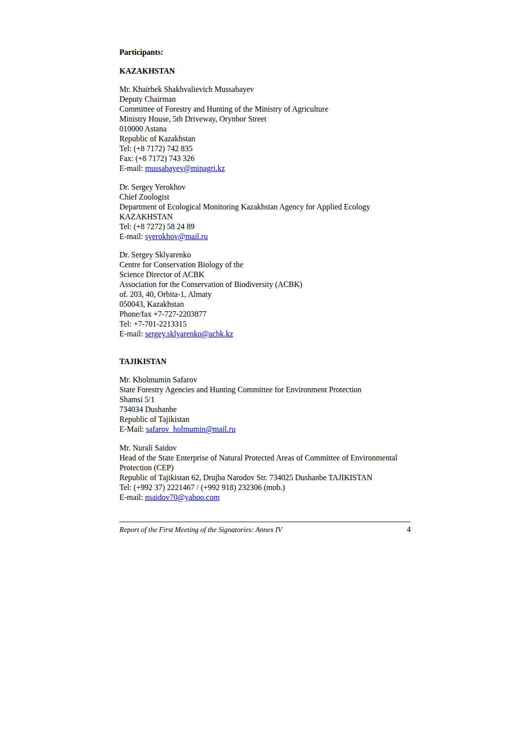Participants:
KAZAKHSTAN
Mr. Khairbek Shakhvalievich Mussabayev
Deputy Chairman
Committee of Forestry and Hunting of the Ministry of Agriculture
Ministry House, 5th Driveway, Orynbor Street
010000 Astana
Republic of Kazakhstan
Tel: (+8 7172) 742 835
Fax: (+8 7172) 743 326
E-mail: mussabayev@minagri.kz
Dr. Sergey Yerokhov
Chief Zoologist
Department of Ecological Monitoring Kazakhstan Agency for Applied Ecology
KAZAKHSTAN
Tel: (+8 7272) 58 24 89
E-mail: syerokhov@mail.ru
Dr. Sergey Sklyarenko
Centre for Conservation Biology of the
Science Director of ACBK
Association for the Conservation of Biodiversity (ACBK)
of. 203, 40, Orbita-1, Almaty
050043, Kazakhstan
Phone/fax +7-727-2203877
Tel: +7-701-2213315
E-mail: sergey.sklyarenko@acbk.kz
TAJIKISTAN
Mr. Kholmumin Safarov
State Forestry Agencies and Hunting Committee for Environment Protection
Shamsi 5/1
734034 Dushanbe
Republic of Tajikistan
E-Mail: safarov_holmumin@mail.ru
Mr. Nurali Saidov
Head of the State Enterprise of Natural Protected Areas of Committee of Environmental Protection (CEP)
Republic of Tajikistan 62, Drujba Narodov Str. 734025 Dushanbe TAJIKISTAN
Tel: (+992 37) 2221467 / (+992 918) 232306 (mob.)
E-mail: nsaidov70@yahoo.com
Report of the First Meeting of the Signatories: Annex IV 4